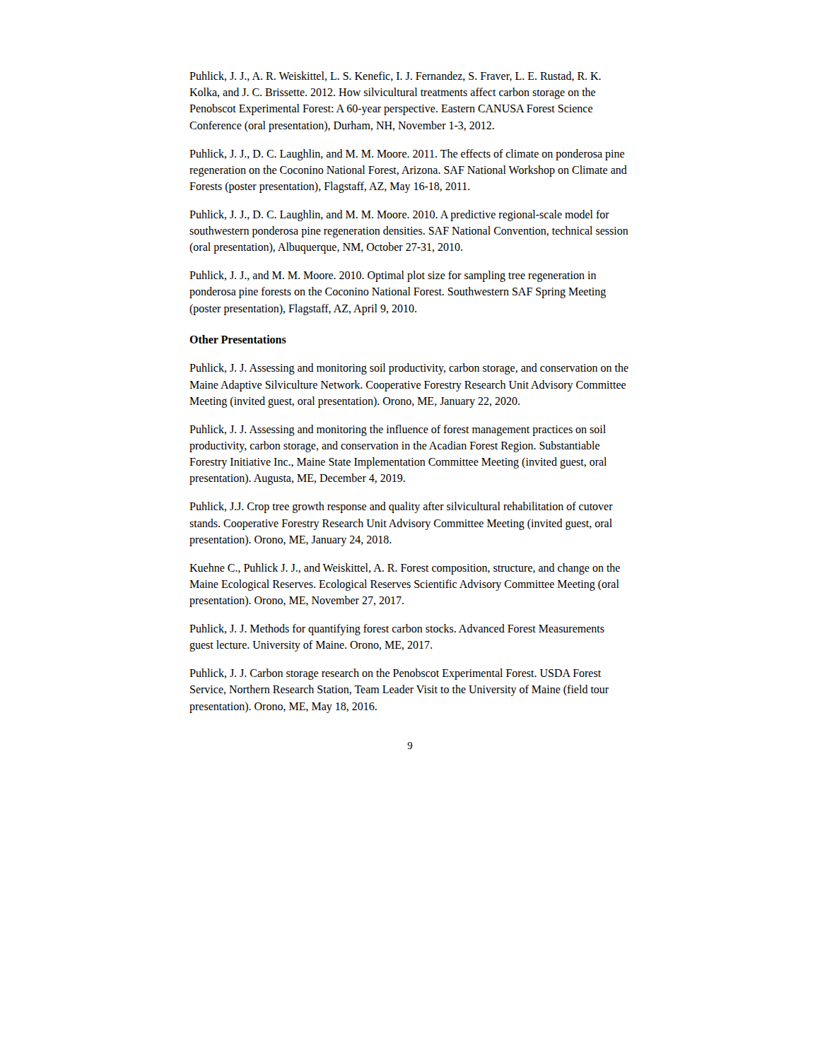Puhlick, J. J., A. R. Weiskittel, L. S. Kenefic, I. J. Fernandez, S. Fraver, L. E. Rustad, R. K. Kolka, and J. C. Brissette. 2012. How silvicultural treatments affect carbon storage on the Penobscot Experimental Forest: A 60-year perspective. Eastern CANUSA Forest Science Conference (oral presentation), Durham, NH, November 1-3, 2012.
Puhlick, J. J., D. C. Laughlin, and M. M. Moore. 2011. The effects of climate on ponderosa pine regeneration on the Coconino National Forest, Arizona. SAF National Workshop on Climate and Forests (poster presentation), Flagstaff, AZ, May 16-18, 2011.
Puhlick, J. J., D. C. Laughlin, and M. M. Moore. 2010. A predictive regional-scale model for southwestern ponderosa pine regeneration densities. SAF National Convention, technical session (oral presentation), Albuquerque, NM, October 27-31, 2010.
Puhlick, J. J., and M. M. Moore. 2010. Optimal plot size for sampling tree regeneration in ponderosa pine forests on the Coconino National Forest. Southwestern SAF Spring Meeting (poster presentation), Flagstaff, AZ, April 9, 2010.
Other Presentations
Puhlick, J. J. Assessing and monitoring soil productivity, carbon storage, and conservation on the Maine Adaptive Silviculture Network. Cooperative Forestry Research Unit Advisory Committee Meeting (invited guest, oral presentation). Orono, ME, January 22, 2020.
Puhlick, J. J. Assessing and monitoring the influence of forest management practices on soil productivity, carbon storage, and conservation in the Acadian Forest Region. Substantiable Forestry Initiative Inc., Maine State Implementation Committee Meeting (invited guest, oral presentation). Augusta, ME, December 4, 2019.
Puhlick, J.J. Crop tree growth response and quality after silvicultural rehabilitation of cutover stands. Cooperative Forestry Research Unit Advisory Committee Meeting (invited guest, oral presentation). Orono, ME, January 24, 2018.
Kuehne C., Puhlick J. J., and Weiskittel, A. R. Forest composition, structure, and change on the Maine Ecological Reserves. Ecological Reserves Scientific Advisory Committee Meeting (oral presentation). Orono, ME, November 27, 2017.
Puhlick, J. J. Methods for quantifying forest carbon stocks. Advanced Forest Measurements guest lecture. University of Maine. Orono, ME, 2017.
Puhlick, J. J. Carbon storage research on the Penobscot Experimental Forest. USDA Forest Service, Northern Research Station, Team Leader Visit to the University of Maine (field tour presentation). Orono, ME, May 18, 2016.
9